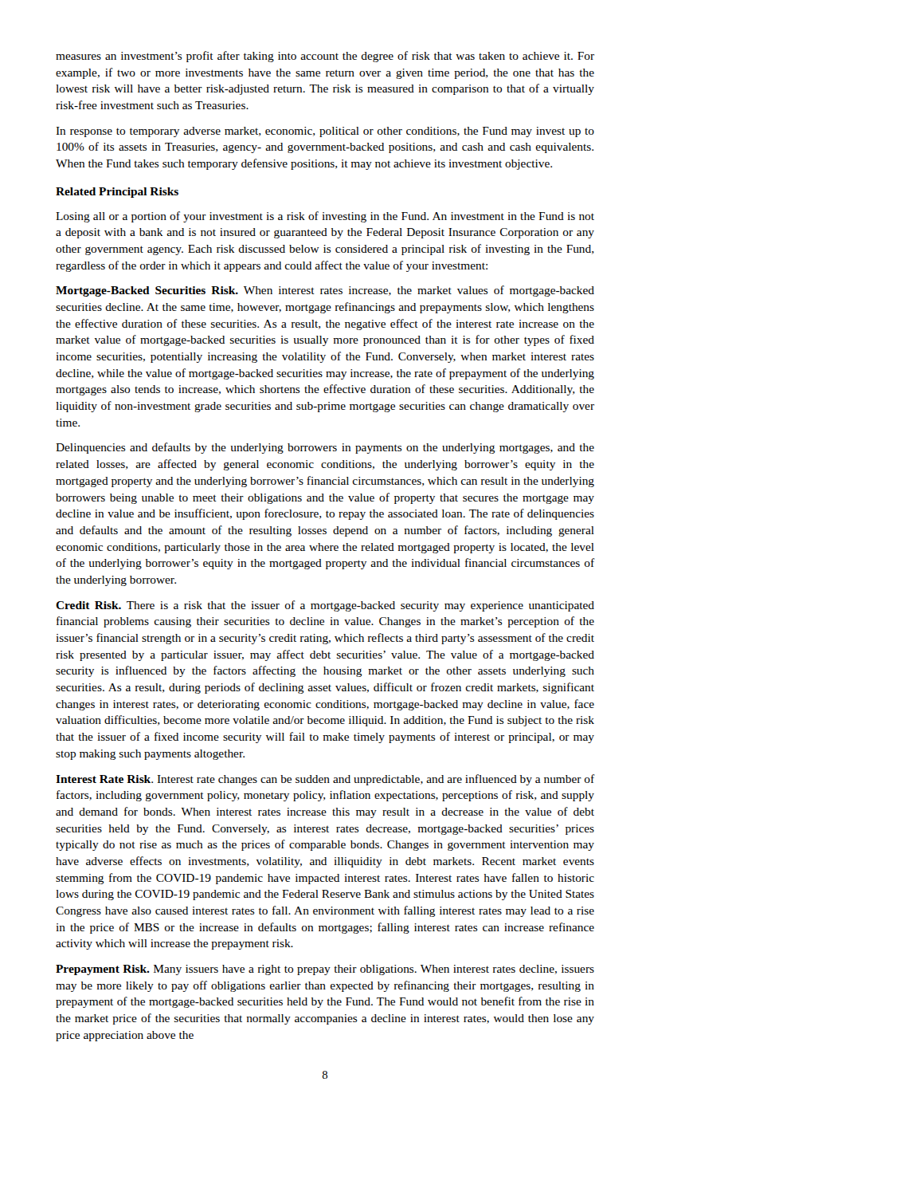measures an investment’s profit after taking into account the degree of risk that was taken to achieve it. For example, if two or more investments have the same return over a given time period, the one that has the lowest risk will have a better risk-adjusted return. The risk is measured in comparison to that of a virtually risk-free investment such as Treasuries.
In response to temporary adverse market, economic, political or other conditions, the Fund may invest up to 100% of its assets in Treasuries, agency- and government-backed positions, and cash and cash equivalents. When the Fund takes such temporary defensive positions, it may not achieve its investment objective.
Related Principal Risks
Losing all or a portion of your investment is a risk of investing in the Fund. An investment in the Fund is not a deposit with a bank and is not insured or guaranteed by the Federal Deposit Insurance Corporation or any other government agency. Each risk discussed below is considered a principal risk of investing in the Fund, regardless of the order in which it appears and could affect the value of your investment:
Mortgage-Backed Securities Risk. When interest rates increase, the market values of mortgage-backed securities decline. At the same time, however, mortgage refinancings and prepayments slow, which lengthens the effective duration of these securities. As a result, the negative effect of the interest rate increase on the market value of mortgage-backed securities is usually more pronounced than it is for other types of fixed income securities, potentially increasing the volatility of the Fund. Conversely, when market interest rates decline, while the value of mortgage-backed securities may increase, the rate of prepayment of the underlying mortgages also tends to increase, which shortens the effective duration of these securities. Additionally, the liquidity of non-investment grade securities and sub-prime mortgage securities can change dramatically over time.
Delinquencies and defaults by the underlying borrowers in payments on the underlying mortgages, and the related losses, are affected by general economic conditions, the underlying borrower’s equity in the mortgaged property and the underlying borrower’s financial circumstances, which can result in the underlying borrowers being unable to meet their obligations and the value of property that secures the mortgage may decline in value and be insufficient, upon foreclosure, to repay the associated loan. The rate of delinquencies and defaults and the amount of the resulting losses depend on a number of factors, including general economic conditions, particularly those in the area where the related mortgaged property is located, the level of the underlying borrower’s equity in the mortgaged property and the individual financial circumstances of the underlying borrower.
Credit Risk. There is a risk that the issuer of a mortgage-backed security may experience unanticipated financial problems causing their securities to decline in value. Changes in the market’s perception of the issuer’s financial strength or in a security’s credit rating, which reflects a third party’s assessment of the credit risk presented by a particular issuer, may affect debt securities’ value. The value of a mortgage-backed security is influenced by the factors affecting the housing market or the other assets underlying such securities. As a result, during periods of declining asset values, difficult or frozen credit markets, significant changes in interest rates, or deteriorating economic conditions, mortgage-backed may decline in value, face valuation difficulties, become more volatile and/or become illiquid. In addition, the Fund is subject to the risk that the issuer of a fixed income security will fail to make timely payments of interest or principal, or may stop making such payments altogether.
Interest Rate Risk. Interest rate changes can be sudden and unpredictable, and are influenced by a number of factors, including government policy, monetary policy, inflation expectations, perceptions of risk, and supply and demand for bonds. When interest rates increase this may result in a decrease in the value of debt securities held by the Fund. Conversely, as interest rates decrease, mortgage-backed securities’ prices typically do not rise as much as the prices of comparable bonds. Changes in government intervention may have adverse effects on investments, volatility, and illiquidity in debt markets. Recent market events stemming from the COVID-19 pandemic have impacted interest rates. Interest rates have fallen to historic lows during the COVID-19 pandemic and the Federal Reserve Bank and stimulus actions by the United States Congress have also caused interest rates to fall. An environment with falling interest rates may lead to a rise in the price of MBS or the increase in defaults on mortgages; falling interest rates can increase refinance activity which will increase the prepayment risk.
Prepayment Risk. Many issuers have a right to prepay their obligations. When interest rates decline, issuers may be more likely to pay off obligations earlier than expected by refinancing their mortgages, resulting in prepayment of the mortgage-backed securities held by the Fund. The Fund would not benefit from the rise in the market price of the securities that normally accompanies a decline in interest rates, would then lose any price appreciation above the
8